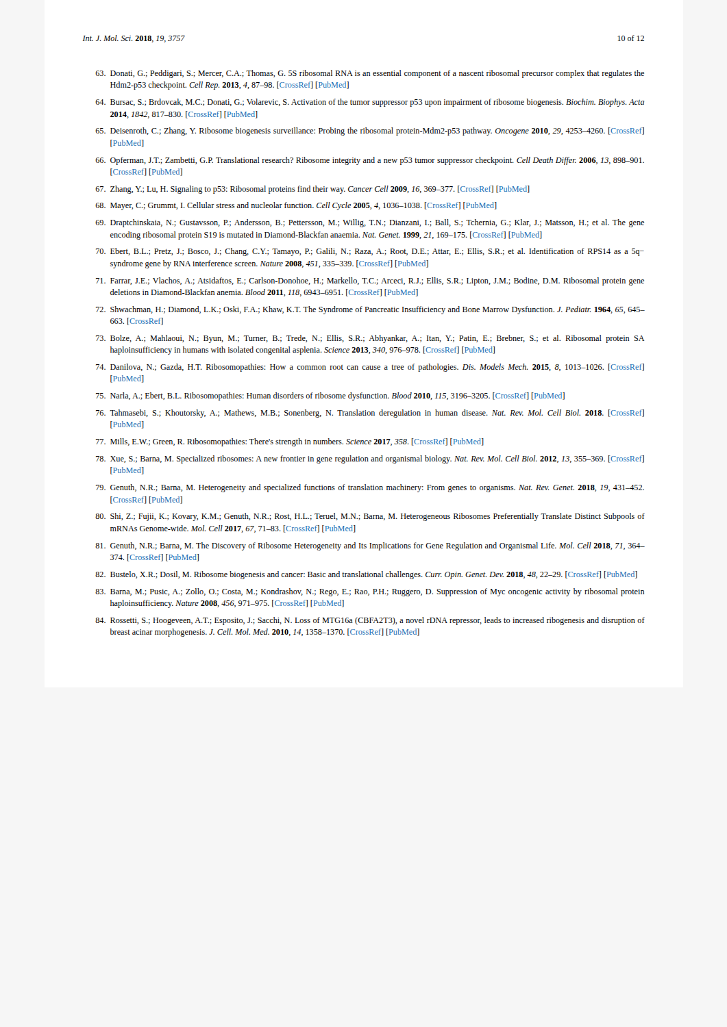Int. J. Mol. Sci. 2018, 19, 3757
10 of 12
Donati, G.; Peddigari, S.; Mercer, C.A.; Thomas, G. 5S ribosomal RNA is an essential component of a nascent ribosomal precursor complex that regulates the Hdm2-p53 checkpoint. Cell Rep. 2013, 4, 87–98. [CrossRef] [PubMed]
Bursac, S.; Brdovcak, M.C.; Donati, G.; Volarevic, S. Activation of the tumor suppressor p53 upon impairment of ribosome biogenesis. Biochim. Biophys. Acta 2014, 1842, 817–830. [CrossRef] [PubMed]
Deisenroth, C.; Zhang, Y. Ribosome biogenesis surveillance: Probing the ribosomal protein-Mdm2-p53 pathway. Oncogene 2010, 29, 4253–4260. [CrossRef] [PubMed]
Opferman, J.T.; Zambetti, G.P. Translational research? Ribosome integrity and a new p53 tumor suppressor checkpoint. Cell Death Differ. 2006, 13, 898–901. [CrossRef] [PubMed]
Zhang, Y.; Lu, H. Signaling to p53: Ribosomal proteins find their way. Cancer Cell 2009, 16, 369–377. [CrossRef] [PubMed]
Mayer, C.; Grummt, I. Cellular stress and nucleolar function. Cell Cycle 2005, 4, 1036–1038. [CrossRef] [PubMed]
Draptchinskaia, N.; Gustavsson, P.; Andersson, B.; Pettersson, M.; Willig, T.N.; Dianzani, I.; Ball, S.; Tchernia, G.; Klar, J.; Matsson, H.; et al. The gene encoding ribosomal protein S19 is mutated in Diamond-Blackfan anaemia. Nat. Genet. 1999, 21, 169–175. [CrossRef] [PubMed]
Ebert, B.L.; Pretz, J.; Bosco, J.; Chang, C.Y.; Tamayo, P.; Galili, N.; Raza, A.; Root, D.E.; Attar, E.; Ellis, S.R.; et al. Identification of RPS14 as a 5q− syndrome gene by RNA interference screen. Nature 2008, 451, 335–339. [CrossRef] [PubMed]
Farrar, J.E.; Vlachos, A.; Atsidaftos, E.; Carlson-Donohoe, H.; Markello, T.C.; Arceci, R.J.; Ellis, S.R.; Lipton, J.M.; Bodine, D.M. Ribosomal protein gene deletions in Diamond-Blackfan anemia. Blood 2011, 118, 6943–6951. [CrossRef] [PubMed]
Shwachman, H.; Diamond, L.K.; Oski, F.A.; Khaw, K.T. The Syndrome of Pancreatic Insufficiency and Bone Marrow Dysfunction. J. Pediatr. 1964, 65, 645–663. [CrossRef]
Bolze, A.; Mahlaoui, N.; Byun, M.; Turner, B.; Trede, N.; Ellis, S.R.; Abhyankar, A.; Itan, Y.; Patin, E.; Brebner, S.; et al. Ribosomal protein SA haploinsufficiency in humans with isolated congenital asplenia. Science 2013, 340, 976–978. [CrossRef] [PubMed]
Danilova, N.; Gazda, H.T. Ribosomopathies: How a common root can cause a tree of pathologies. Dis. Models Mech. 2015, 8, 1013–1026. [CrossRef] [PubMed]
Narla, A.; Ebert, B.L. Ribosomopathies: Human disorders of ribosome dysfunction. Blood 2010, 115, 3196–3205. [CrossRef] [PubMed]
Tahmasebi, S.; Khoutorsky, A.; Mathews, M.B.; Sonenberg, N. Translation deregulation in human disease. Nat. Rev. Mol. Cell Biol. 2018. [CrossRef] [PubMed]
Mills, E.W.; Green, R. Ribosomopathies: There's strength in numbers. Science 2017, 358. [CrossRef] [PubMed]
Xue, S.; Barna, M. Specialized ribosomes: A new frontier in gene regulation and organismal biology. Nat. Rev. Mol. Cell Biol. 2012, 13, 355–369. [CrossRef] [PubMed]
Genuth, N.R.; Barna, M. Heterogeneity and specialized functions of translation machinery: From genes to organisms. Nat. Rev. Genet. 2018, 19, 431–452. [CrossRef] [PubMed]
Shi, Z.; Fujii, K.; Kovary, K.M.; Genuth, N.R.; Rost, H.L.; Teruel, M.N.; Barna, M. Heterogeneous Ribosomes Preferentially Translate Distinct Subpools of mRNAs Genome-wide. Mol. Cell 2017, 67, 71–83. [CrossRef] [PubMed]
Genuth, N.R.; Barna, M. The Discovery of Ribosome Heterogeneity and Its Implications for Gene Regulation and Organismal Life. Mol. Cell 2018, 71, 364–374. [CrossRef] [PubMed]
Bustelo, X.R.; Dosil, M. Ribosome biogenesis and cancer: Basic and translational challenges. Curr. Opin. Genet. Dev. 2018, 48, 22–29. [CrossRef] [PubMed]
Barna, M.; Pusic, A.; Zollo, O.; Costa, M.; Kondrashov, N.; Rego, E.; Rao, P.H.; Ruggero, D. Suppression of Myc oncogenic activity by ribosomal protein haploinsufficiency. Nature 2008, 456, 971–975. [CrossRef] [PubMed]
Rossetti, S.; Hoogeveen, A.T.; Esposito, J.; Sacchi, N. Loss of MTG16a (CBFA2T3), a novel rDNA repressor, leads to increased ribogenesis and disruption of breast acinar morphogenesis. J. Cell. Mol. Med. 2010, 14, 1358–1370. [CrossRef] [PubMed]